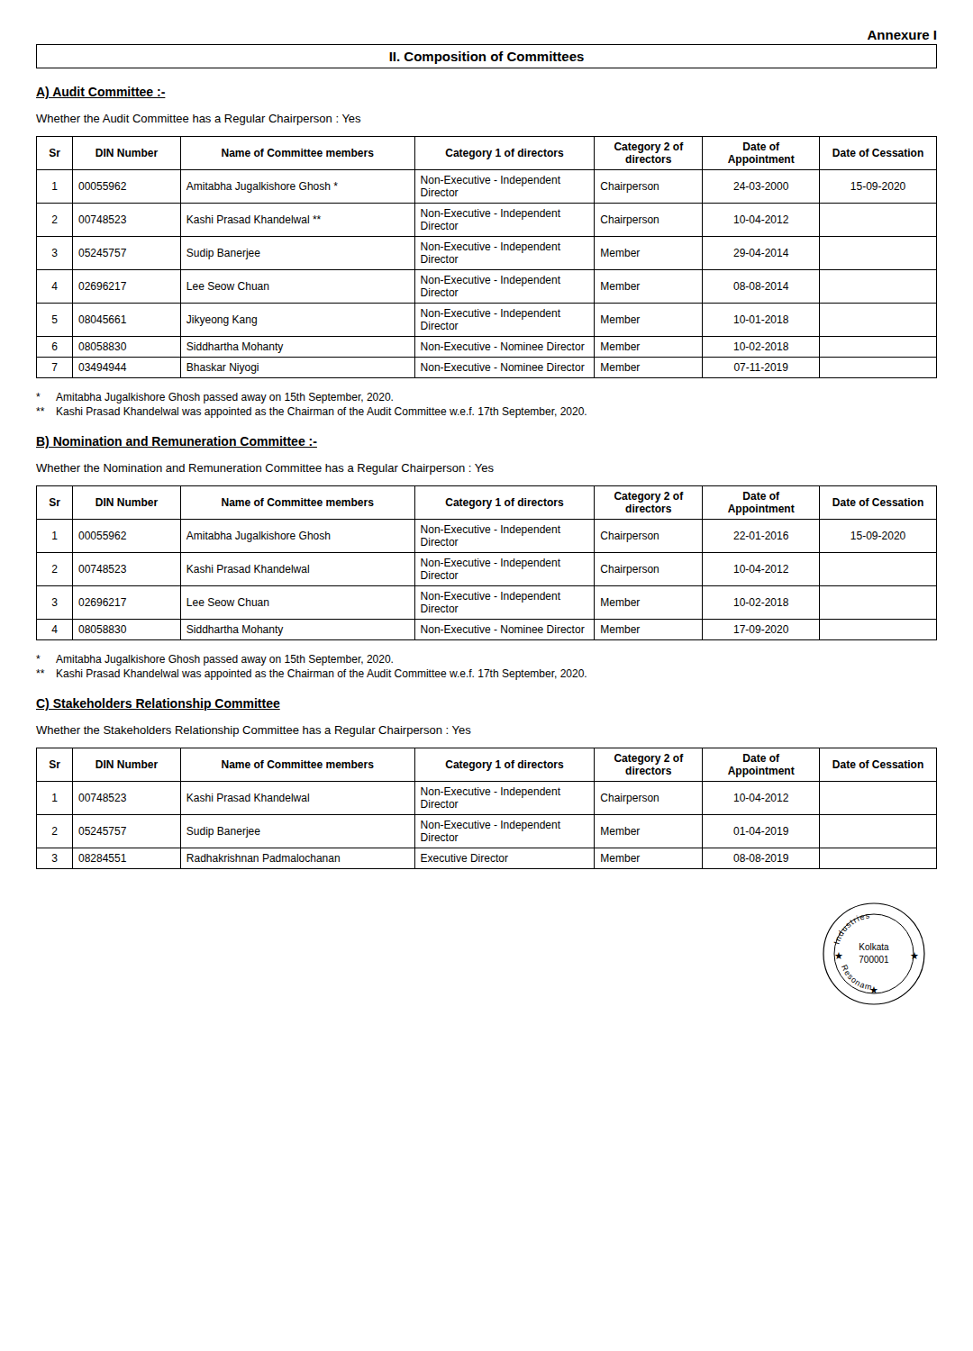Annexure I
II. Composition of Committees
A) Audit Committee :-
Whether the Audit Committee has a Regular Chairperson : Yes
| Sr | DIN Number | Name of Committee members | Category 1 of directors | Category 2 of directors | Date of Appointment | Date of Cessation |
| --- | --- | --- | --- | --- | --- | --- |
| 1 | 00055962 | Amitabha Jugalkishore Ghosh * | Non-Executive - Independent Director | Chairperson | 24-03-2000 | 15-09-2020 |
| 2 | 00748523 | Kashi Prasad Khandelwal ** | Non-Executive - Independent Director | Chairperson | 10-04-2012 | |
| 3 | 05245757 | Sudip Banerjee | Non-Executive - Independent Director | Member | 29-04-2014 | |
| 4 | 02696217 | Lee Seow Chuan | Non-Executive - Independent Director | Member | 08-08-2014 | |
| 5 | 08045661 | Jikyeong Kang | Non-Executive - Independent Director | Member | 10-01-2018 | |
| 6 | 08058830 | Siddhartha Mohanty | Non-Executive - Nominee Director | Member | 10-02-2018 | |
| 7 | 03494944 | Bhaskar Niyogi | Non-Executive - Nominee Director | Member | 07-11-2019 | |
*Amitabha Jugalkishore Ghosh passed away on 15th September, 2020.
**Kashi Prasad Khandelwal was appointed as the Chairman of the Audit Committee w.e.f. 17th September, 2020.
B) Nomination and Remuneration Committee :-
Whether the Nomination and Remuneration Committee has a Regular Chairperson : Yes
| Sr | DIN Number | Name of Committee members | Category 1 of directors | Category 2 of directors | Date of Appointment | Date of Cessation |
| --- | --- | --- | --- | --- | --- | --- |
| 1 | 00055962 | Amitabha Jugalkishore Ghosh | Non-Executive - Independent Director | Chairperson | 22-01-2016 | 15-09-2020 |
| 2 | 00748523 | Kashi Prasad Khandelwal | Non-Executive - Independent Director | Chairperson | 10-04-2012 | |
| 3 | 02696217 | Lee Seow Chuan | Non-Executive - Independent Director | Member | 10-02-2018 | |
| 4 | 08058830 | Siddhartha Mohanty | Non-Executive - Nominee Director | Member | 17-09-2020 | |
*Amitabha Jugalkishore Ghosh passed away on 15th September, 2020.
**Kashi Prasad Khandelwal was appointed as the Chairman of the Audit Committee w.e.f. 17th September, 2020.
C) Stakeholders Relationship Committee
Whether the Stakeholders Relationship Committee has a Regular Chairperson : Yes
| Sr | DIN Number | Name of Committee members | Category 1 of directors | Category 2 of directors | Date of Appointment | Date of Cessation |
| --- | --- | --- | --- | --- | --- | --- |
| 1 | 00748523 | Kashi Prasad Khandelwal | Non-Executive - Independent Director | Chairperson | 10-04-2012 | |
| 2 | 05245757 | Sudip Banerjee | Non-Executive - Independent Director | Member | 01-04-2019 | |
| 3 | 08284551 | Radhakrishnan Padmalochanan | Executive Director | Member | 08-08-2019 | |
Industries Resonam Kolkata 700001 ★ ★ ★